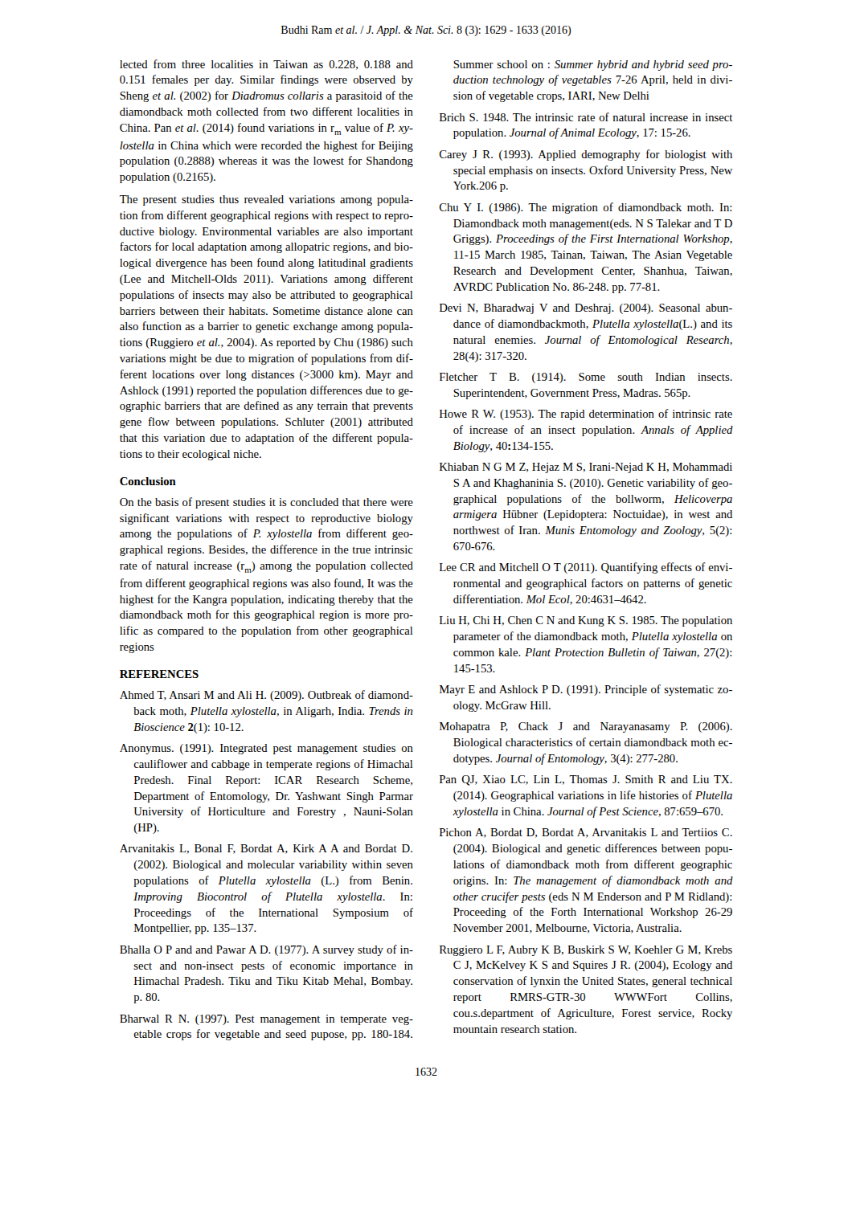Budhi Ram et al. / J. Appl. & Nat. Sci. 8 (3): 1629 - 1633 (2016)
lected from three localities in Taiwan as 0.228, 0.188 and 0.151 females per day. Similar findings were observed by Sheng et al. (2002) for Diadromus collaris a parasitoid of the diamondback moth collected from two different localities in China. Pan et al. (2014) found variations in rm value of P. xylostella in China which were recorded the highest for Beijing population (0.2888) whereas it was the lowest for Shandong population (0.2165).
The present studies thus revealed variations among population from different geographical regions with respect to reproductive biology. Environmental variables are also important factors for local adaptation among allopatric regions, and biological divergence has been found along latitudinal gradients (Lee and Mitchell-Olds 2011). Variations among different populations of insects may also be attributed to geographical barriers between their habitats. Sometime distance alone can also function as a barrier to genetic exchange among populations (Ruggiero et al., 2004). As reported by Chu (1986) such variations might be due to migration of populations from different locations over long distances (>3000 km). Mayr and Ashlock (1991) reported the population differences due to geographic barriers that are defined as any terrain that prevents gene flow between populations. Schluter (2001) attributed that this variation due to adaptation of the different populations to their ecological niche.
Conclusion
On the basis of present studies it is concluded that there were significant variations with respect to reproductive biology among the populations of P. xylostella from different geographical regions. Besides, the difference in the true intrinsic rate of natural increase (rm) among the population collected from different geographical regions was also found, It was the highest for the Kangra population, indicating thereby that the diamondback moth for this geographical region is more prolific as compared to the population from other geographical regions
REFERENCES
Ahmed T, Ansari M and Ali H. (2009). Outbreak of diamondback moth, Plutella xylostella, in Aligarh, India. Trends in Bioscience 2(1): 10-12.
Anonymus. (1991). Integrated pest management studies on cauliflower and cabbage in temperate regions of Himachal Predesh. Final Report: ICAR Research Scheme, Department of Entomology, Dr. Yashwant Singh Parmar University of Horticulture and Forestry , Nauni-Solan (HP).
Arvanitakis L, Bonal F, Bordat A, Kirk A A and Bordat D. (2002). Biological and molecular variability within seven populations of Plutella xylostella (L.) from Benin. Improving Biocontrol of Plutella xylostella. In: Proceedings of the International Symposium of Montpellier, pp. 135–137.
Bhalla O P and and Pawar A D. (1977). A survey study of insect and non-insect pests of economic importance in Himachal Pradesh. Tiku and Tiku Kitab Mehal, Bombay. p. 80.
Bharwal R N. (1997). Pest management in temperate vegetable crops for vegetable and seed pupose, pp. 180-184. Summer school on : Summer hybrid and hybrid seed production technology of vegetables 7-26 April, held in division of vegetable crops, IARI, New Delhi
Brich S. 1948. The intrinsic rate of natural increase in insect population. Journal of Animal Ecology, 17: 15-26.
Carey J R. (1993). Applied demography for biologist with special emphasis on insects. Oxford University Press, New York.206 p.
Chu Y I. (1986). The migration of diamondback moth. In: Diamondback moth management(eds. N S Talekar and T D Griggs). Proceedings of the First International Workshop, 11-15 March 1985, Tainan, Taiwan, The Asian Vegetable Research and Development Center, Shanhua, Taiwan, AVRDC Publication No. 86-248. pp. 77-81.
Devi N, Bharadwaj V and Deshraj. (2004). Seasonal abundance of diamondbackmoth, Plutella xylostella(L.) and its natural enemies. Journal of Entomological Research, 28(4): 317-320.
Fletcher T B. (1914). Some south Indian insects. Superintendent, Government Press, Madras. 565p.
Howe R W. (1953). The rapid determination of intrinsic rate of increase of an insect population. Annals of Applied Biology, 40: 134-155.
Khiaban N G M Z, Hejaz M S, Irani-Nejad K H, Mohammadi S A and Khaghaninia S. (2010). Genetic variability of geographical populations of the bollworm, Helicoverpa armigera Hübner (Lepidoptera: Noctuidae), in west and northwest of Iran. Munis Entomology and Zoology, 5(2): 670-676.
Lee CR and Mitchell O T (2011). Quantifying effects of environmental and geographical factors on patterns of genetic differentiation. Mol Ecol, 20:4631–4642.
Liu H, Chi H, Chen C N and Kung K S. 1985. The population parameter of the diamondback moth, Plutella xylostella on common kale. Plant Protection Bulletin of Taiwan, 27(2): 145-153.
Mayr E and Ashlock P D. (1991). Principle of systematic zoology. McGraw Hill.
Mohapatra P, Chack J and Narayanasamy P. (2006). Biological characteristics of certain diamondback moth ecdotypes. Journal of Entomology, 3(4): 277-280.
Pan QJ, Xiao LC, Lin L, Thomas J. Smith R and Liu TX. (2014). Geographical variations in life histories of Plutella xylostella in China. Journal of Pest Science, 87:659–670.
Pichon A, Bordat D, Bordat A, Arvanitakis L and Tertiios C. (2004). Biological and genetic differences between populations of diamondback moth from different geographic origins. In: The management of diamondback moth and other crucifer pests (eds N M Enderson and P M Ridland): Proceeding of the Forth International Workshop 26-29 November 2001, Melbourne, Victoria, Australia.
Ruggiero L F, Aubry K B, Buskirk S W, Koehler G M, Krebs C J, McKelvey K S and Squires J R. (2004), Ecology and conservation of lynxin the United States, general technical report RMRS-GTR-30 WWWFort Collins, cou.s.department of Agriculture, Forest service, Rocky mountain research station.
1632